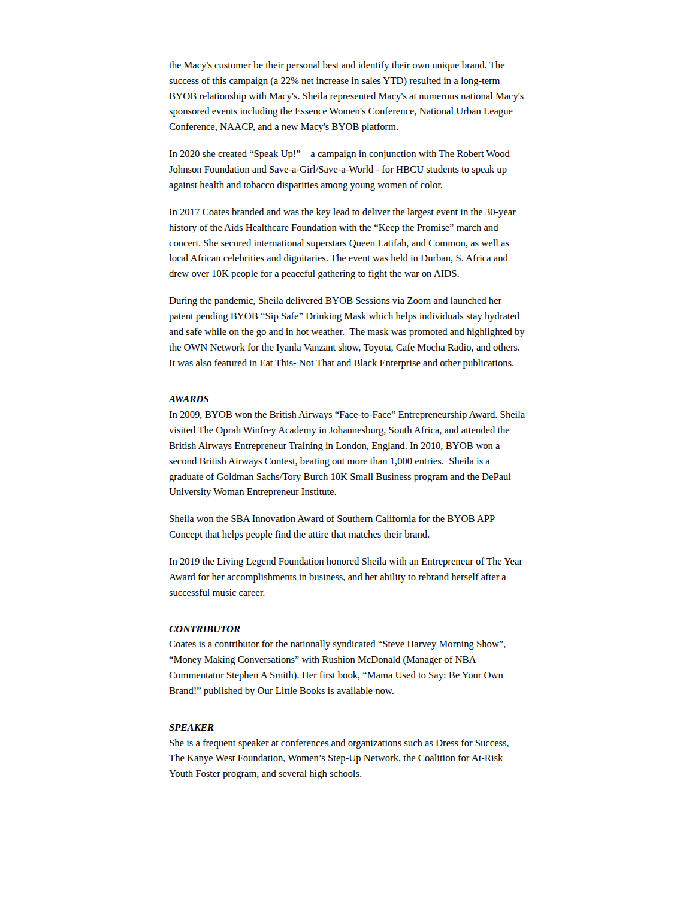the Macy's customer be their personal best and identify their own unique brand. The success of this campaign (a 22% net increase in sales YTD) resulted in a long-term BYOB relationship with Macy's. Sheila represented Macy's at numerous national Macy's sponsored events including the Essence Women's Conference, National Urban League Conference, NAACP, and a new Macy's BYOB platform.
In 2020 she created “Speak Up!” – a campaign in conjunction with The Robert Wood Johnson Foundation and Save-a-Girl/Save-a-World - for HBCU students to speak up against health and tobacco disparities among young women of color.
In 2017 Coates branded and was the key lead to deliver the largest event in the 30-year history of the Aids Healthcare Foundation with the “Keep the Promise” march and concert. She secured international superstars Queen Latifah, and Common, as well as local African celebrities and dignitaries. The event was held in Durban, S. Africa and drew over 10K people for a peaceful gathering to fight the war on AIDS.
During the pandemic, Sheila delivered BYOB Sessions via Zoom and launched her patent pending BYOB “Sip Safe” Drinking Mask which helps individuals stay hydrated and safe while on the go and in hot weather. The mask was promoted and highlighted by the OWN Network for the Iyanla Vanzant show, Toyota, Cafe Mocha Radio, and others. It was also featured in Eat This- Not That and Black Enterprise and other publications.
AWARDS
In 2009, BYOB won the British Airways “Face-to-Face” Entrepreneurship Award. Sheila visited The Oprah Winfrey Academy in Johannesburg, South Africa, and attended the British Airways Entrepreneur Training in London, England. In 2010, BYOB won a second British Airways Contest, beating out more than 1,000 entries. Sheila is a graduate of Goldman Sachs/Tory Burch 10K Small Business program and the DePaul University Woman Entrepreneur Institute.
Sheila won the SBA Innovation Award of Southern California for the BYOB APP Concept that helps people find the attire that matches their brand.
In 2019 the Living Legend Foundation honored Sheila with an Entrepreneur of The Year Award for her accomplishments in business, and her ability to rebrand herself after a successful music career.
CONTRIBUTOR
Coates is a contributor for the nationally syndicated “Steve Harvey Morning Show”, “Money Making Conversations” with Rushion McDonald (Manager of NBA Commentator Stephen A Smith). Her first book, “Mama Used to Say: Be Your Own Brand!” published by Our Little Books is available now.
SPEAKER
She is a frequent speaker at conferences and organizations such as Dress for Success, The Kanye West Foundation, Women’s Step-Up Network, the Coalition for At-Risk Youth Foster program, and several high schools.